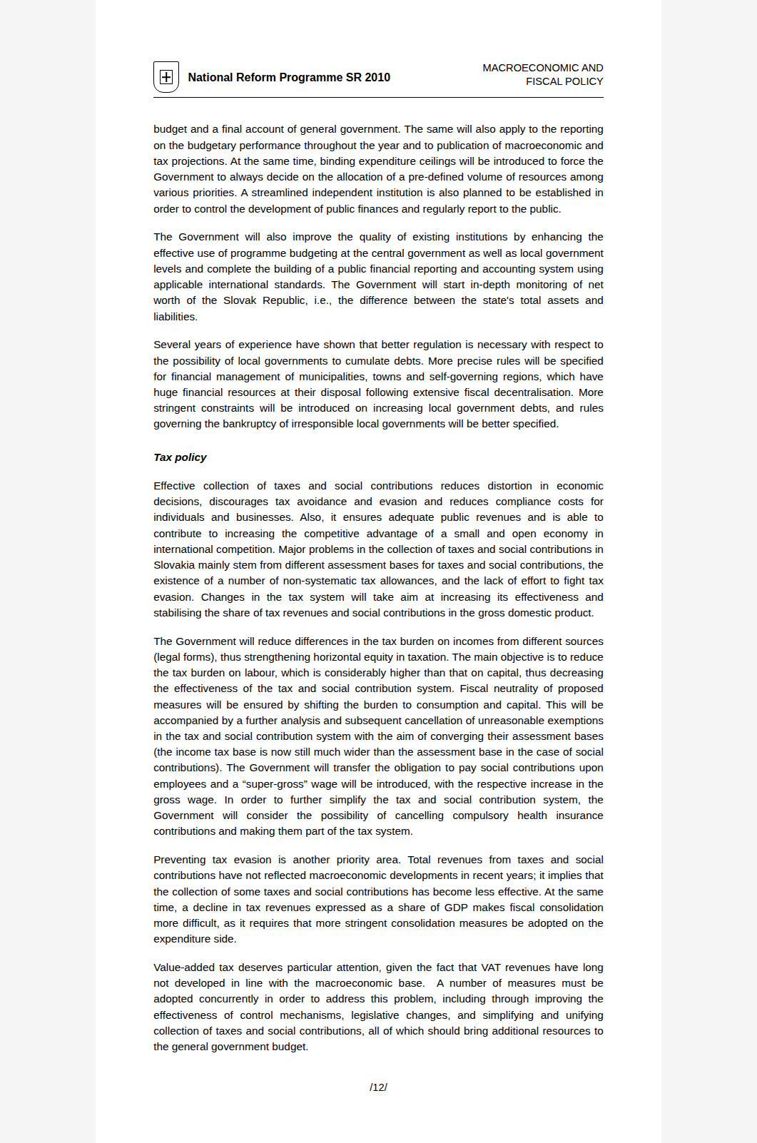National Reform Programme SR 2010
MACROECONOMIC AND
FISCAL POLICY
budget and a final account of general government. The same will also apply to the reporting on the budgetary performance throughout the year and to publication of macroeconomic and tax projections. At the same time, binding expenditure ceilings will be introduced to force the Government to always decide on the allocation of a pre-defined volume of resources among various priorities. A streamlined independent institution is also planned to be established in order to control the development of public finances and regularly report to the public.
The Government will also improve the quality of existing institutions by enhancing the effective use of programme budgeting at the central government as well as local government levels and complete the building of a public financial reporting and accounting system using applicable international standards. The Government will start in-depth monitoring of net worth of the Slovak Republic, i.e., the difference between the state's total assets and liabilities.
Several years of experience have shown that better regulation is necessary with respect to the possibility of local governments to cumulate debts. More precise rules will be specified for financial management of municipalities, towns and self-governing regions, which have huge financial resources at their disposal following extensive fiscal decentralisation. More stringent constraints will be introduced on increasing local government debts, and rules governing the bankruptcy of irresponsible local governments will be better specified.
Tax policy
Effective collection of taxes and social contributions reduces distortion in economic decisions, discourages tax avoidance and evasion and reduces compliance costs for individuals and businesses. Also, it ensures adequate public revenues and is able to contribute to increasing the competitive advantage of a small and open economy in international competition. Major problems in the collection of taxes and social contributions in Slovakia mainly stem from different assessment bases for taxes and social contributions, the existence of a number of non-systematic tax allowances, and the lack of effort to fight tax evasion. Changes in the tax system will take aim at increasing its effectiveness and stabilising the share of tax revenues and social contributions in the gross domestic product.
The Government will reduce differences in the tax burden on incomes from different sources (legal forms), thus strengthening horizontal equity in taxation. The main objective is to reduce the tax burden on labour, which is considerably higher than that on capital, thus decreasing the effectiveness of the tax and social contribution system. Fiscal neutrality of proposed measures will be ensured by shifting the burden to consumption and capital. This will be accompanied by a further analysis and subsequent cancellation of unreasonable exemptions in the tax and social contribution system with the aim of converging their assessment bases (the income tax base is now still much wider than the assessment base in the case of social contributions). The Government will transfer the obligation to pay social contributions upon employees and a “super-gross” wage will be introduced, with the respective increase in the gross wage. In order to further simplify the tax and social contribution system, the Government will consider the possibility of cancelling compulsory health insurance contributions and making them part of the tax system.
Preventing tax evasion is another priority area. Total revenues from taxes and social contributions have not reflected macroeconomic developments in recent years; it implies that the collection of some taxes and social contributions has become less effective. At the same time, a decline in tax revenues expressed as a share of GDP makes fiscal consolidation more difficult, as it requires that more stringent consolidation measures be adopted on the expenditure side.
Value-added tax deserves particular attention, given the fact that VAT revenues have long not developed in line with the macroeconomic base. A number of measures must be adopted concurrently in order to address this problem, including through improving the effectiveness of control mechanisms, legislative changes, and simplifying and unifying collection of taxes and social contributions, all of which should bring additional resources to the general government budget.
/12/